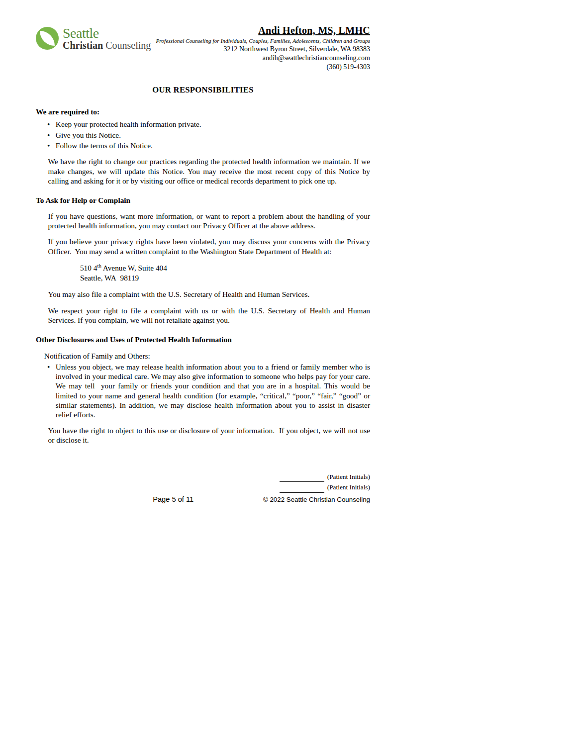Seattle
Christian Counseling
Andi Hefton, MS, LMHC
Professional Counseling for Individuals, Couples, Families, Adolescents, Children and Groups
3212 Northwest Byron Street, Silverdale, WA 98383
andih@seattlechristiancounseling.com
(360) 519-4303
OUR RESPONSIBILITIES
We are required to:
Keep your protected health information private.
Give you this Notice.
Follow the terms of this Notice.
We have the right to change our practices regarding the protected health information we maintain. If we make changes, we will update this Notice. You may receive the most recent copy of this Notice by calling and asking for it or by visiting our office or medical records department to pick one up.
To Ask for Help or Complain
If you have questions, want more information, or want to report a problem about the handling of your protected health information, you may contact our Privacy Officer at the above address.
If you believe your privacy rights have been violated, you may discuss your concerns with the Privacy Officer. You may send a written complaint to the Washington State Department of Health at:
510 4th Avenue W, Suite 404
Seattle, WA 98119
You may also file a complaint with the U.S. Secretary of Health and Human Services.
We respect your right to file a complaint with us or with the U.S. Secretary of Health and Human Services. If you complain, we will not retaliate against you.
Other Disclosures and Uses of Protected Health Information
Notification of Family and Others:
Unless you object, we may release health information about you to a friend or family member who is involved in your medical care. We may also give information to someone who helps pay for your care. We may tell your family or friends your condition and that you are in a hospital. This would be limited to your name and general health condition (for example, “critical,” “poor,” “fair,” “good” or similar statements). In addition, we may disclose health information about you to assist in disaster relief efforts.
You have the right to object to this use or disclosure of your information. If you object, we will not use or disclose it.
(Patient Initials)
(Patient Initials)
Page 5 of 11
© 2022 Seattle Christian Counseling